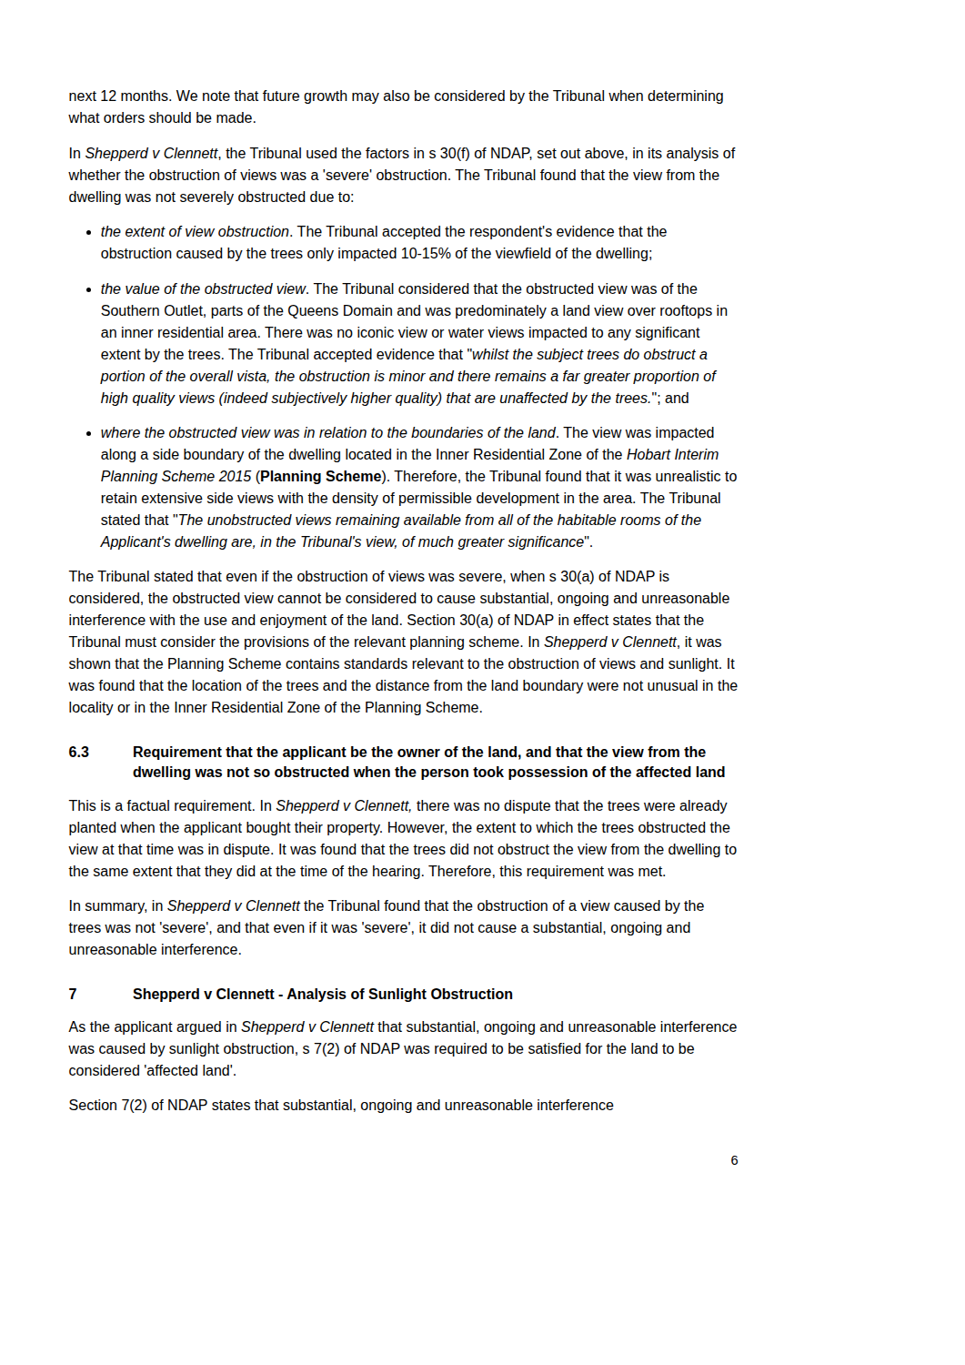next 12 months. We note that future growth may also be considered by the Tribunal when determining what orders should be made.
In Shepperd v Clennett, the Tribunal used the factors in s 30(f) of NDAP, set out above, in its analysis of whether the obstruction of views was a 'severe' obstruction. The Tribunal found that the view from the dwelling was not severely obstructed due to:
the extent of view obstruction. The Tribunal accepted the respondent's evidence that the obstruction caused by the trees only impacted 10-15% of the viewfield of the dwelling;
the value of the obstructed view. The Tribunal considered that the obstructed view was of the Southern Outlet, parts of the Queens Domain and was predominately a land view over rooftops in an inner residential area. There was no iconic view or water views impacted to any significant extent by the trees. The Tribunal accepted evidence that "whilst the subject trees do obstruct a portion of the overall vista, the obstruction is minor and there remains a far greater proportion of high quality views (indeed subjectively higher quality) that are unaffected by the trees."; and
where the obstructed view was in relation to the boundaries of the land. The view was impacted along a side boundary of the dwelling located in the Inner Residential Zone of the Hobart Interim Planning Scheme 2015 (Planning Scheme). Therefore, the Tribunal found that it was unrealistic to retain extensive side views with the density of permissible development in the area. The Tribunal stated that "The unobstructed views remaining available from all of the habitable rooms of the Applicant's dwelling are, in the Tribunal's view, of much greater significance".
The Tribunal stated that even if the obstruction of views was severe, when s 30(a) of NDAP is considered, the obstructed view cannot be considered to cause substantial, ongoing and unreasonable interference with the use and enjoyment of the land. Section 30(a) of NDAP in effect states that the Tribunal must consider the provisions of the relevant planning scheme. In Shepperd v Clennett, it was shown that the Planning Scheme contains standards relevant to the obstruction of views and sunlight. It was found that the location of the trees and the distance from the land boundary were not unusual in the locality or in the Inner Residential Zone of the Planning Scheme.
6.3 Requirement that the applicant be the owner of the land, and that the view from the dwelling was not so obstructed when the person took possession of the affected land
This is a factual requirement. In Shepperd v Clennett, there was no dispute that the trees were already planted when the applicant bought their property. However, the extent to which the trees obstructed the view at that time was in dispute. It was found that the trees did not obstruct the view from the dwelling to the same extent that they did at the time of the hearing. Therefore, this requirement was met.
In summary, in Shepperd v Clennett the Tribunal found that the obstruction of a view caused by the trees was not 'severe', and that even if it was 'severe', it did not cause a substantial, ongoing and unreasonable interference.
7 Shepperd v Clennett - Analysis of Sunlight Obstruction
As the applicant argued in Shepperd v Clennett that substantial, ongoing and unreasonable interference was caused by sunlight obstruction, s 7(2) of NDAP was required to be satisfied for the land to be considered 'affected land'.
Section 7(2) of NDAP states that substantial, ongoing and unreasonable interference
6